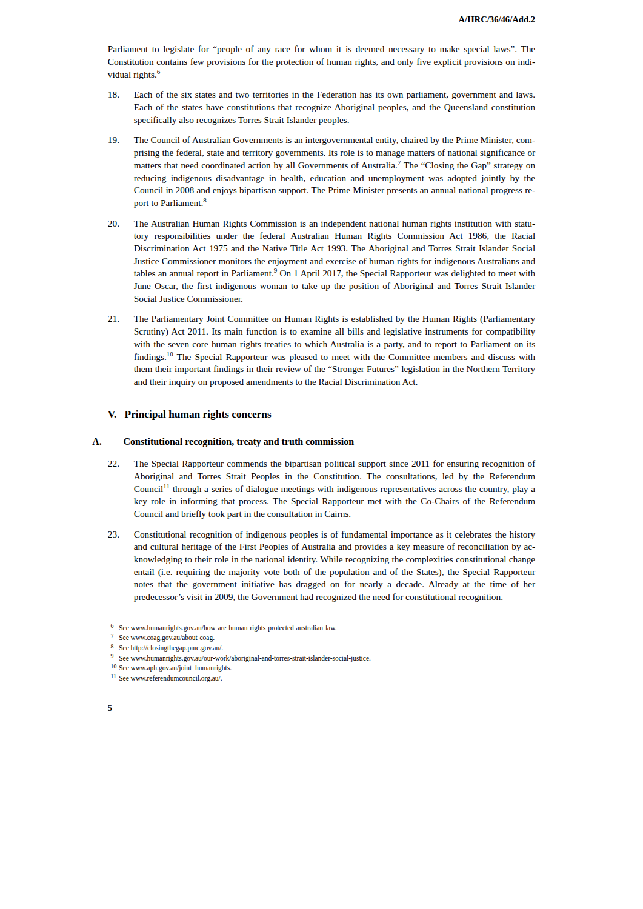A/HRC/36/46/Add.2
Parliament to legislate for “people of any race for whom it is deemed necessary to make special laws”. The Constitution contains few provisions for the protection of human rights, and only five explicit provisions on individual rights.6
18.
Each of the six states and two territories in the Federation has its own parliament, government and laws. Each of the states have constitutions that recognize Aboriginal peoples, and the Queensland constitution specifically also recognizes Torres Strait Islander peoples.
19.
The Council of Australian Governments is an intergovernmental entity, chaired by the Prime Minister, comprising the federal, state and territory governments. Its role is to manage matters of national significance or matters that need coordinated action by all Governments of Australia.7 The “Closing the Gap” strategy on reducing indigenous disadvantage in health, education and unemployment was adopted jointly by the Council in 2008 and enjoys bipartisan support. The Prime Minister presents an annual national progress report to Parliament.8
20.
The Australian Human Rights Commission is an independent national human rights institution with statutory responsibilities under the federal Australian Human Rights Commission Act 1986, the Racial Discrimination Act 1975 and the Native Title Act 1993. The Aboriginal and Torres Strait Islander Social Justice Commissioner monitors the enjoyment and exercise of human rights for indigenous Australians and tables an annual report in Parliament.9 On 1 April 2017, the Special Rapporteur was delighted to meet with June Oscar, the first indigenous woman to take up the position of Aboriginal and Torres Strait Islander Social Justice Commissioner.
21.
The Parliamentary Joint Committee on Human Rights is established by the Human Rights (Parliamentary Scrutiny) Act 2011. Its main function is to examine all bills and legislative instruments for compatibility with the seven core human rights treaties to which Australia is a party, and to report to Parliament on its findings.10 The Special Rapporteur was pleased to meet with the Committee members and discuss with them their important findings in their review of the “Stronger Futures” legislation in the Northern Territory and their inquiry on proposed amendments to the Racial Discrimination Act.
V. Principal human rights concerns
A. Constitutional recognition, treaty and truth commission
22.
The Special Rapporteur commends the bipartisan political support since 2011 for ensuring recognition of Aboriginal and Torres Strait Peoples in the Constitution. The consultations, led by the Referendum Council11 through a series of dialogue meetings with indigenous representatives across the country, play a key role in informing that process. The Special Rapporteur met with the Co-Chairs of the Referendum Council and briefly took part in the consultation in Cairns.
23.
Constitutional recognition of indigenous peoples is of fundamental importance as it celebrates the history and cultural heritage of the First Peoples of Australia and provides a key measure of reconciliation by acknowledging to their role in the national identity. While recognizing the complexities constitutional change entail (i.e. requiring the majority vote both of the population and of the States), the Special Rapporteur notes that the government initiative has dragged on for nearly a decade. Already at the time of her predecessor’s visit in 2009, the Government had recognized the need for constitutional recognition.
See www.humanrights.gov.au/how-are-human-rights-protected-australian-law.
See www.coag.gov.au/about-coag.
See http://closingthegap.pmc.gov.au/.
See www.humanrights.gov.au/our-work/aboriginal-and-torres-strait-islander-social-justice.
See www.aph.gov.au/joint_humanrights.
See www.referendumcouncil.org.au/.
5